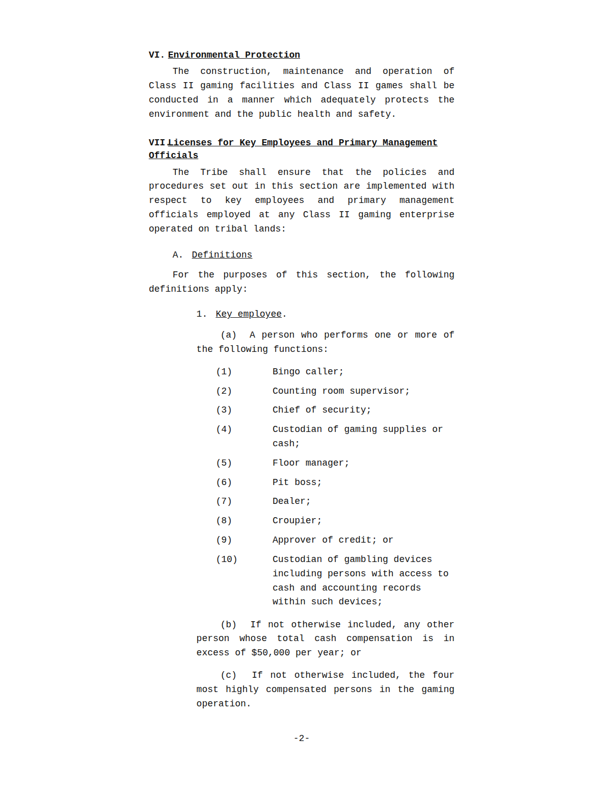VI. Environmental Protection
The construction, maintenance and operation of Class II gaming facilities and Class II games shall be conducted in a manner which adequately protects the environment and the public health and safety.
VII. Licenses for Key Employees and Primary Management Officials
The Tribe shall ensure that the policies and procedures set out in this section are implemented with respect to key employees and primary management officials employed at any Class II gaming enterprise operated on tribal lands:
A. Definitions
For the purposes of this section, the following definitions apply:
1. Key employee.
(a) A person who performs one or more of the following functions:
(1) Bingo caller;
(2) Counting room supervisor;
(3) Chief of security;
(4) Custodian of gaming supplies or cash;
(5) Floor manager;
(6) Pit boss;
(7) Dealer;
(8) Croupier;
(9) Approver of credit; or
(10) Custodian of gambling devices including persons with access to cash and accounting records within such devices;
(b) If not otherwise included, any other person whose total cash compensation is in excess of $50,000 per year; or
(c) If not otherwise included, the four most highly compensated persons in the gaming operation.
-2-